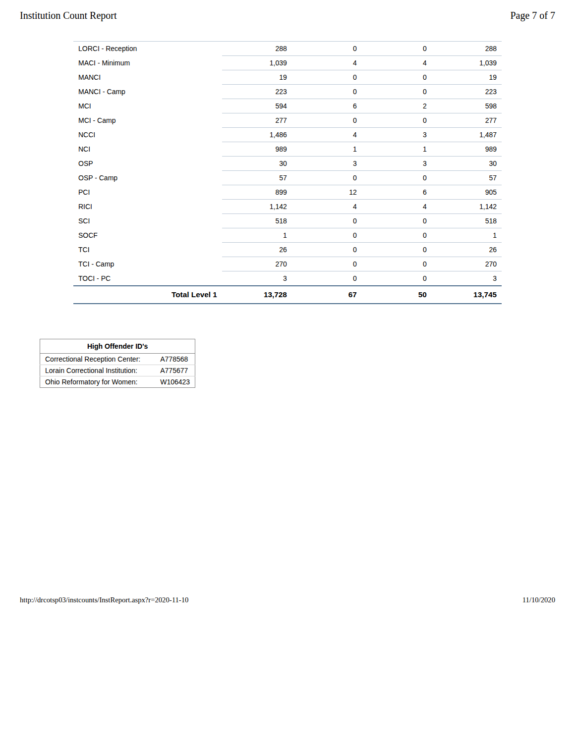Institution Count Report Page 7 of 7
| LORCI - Reception | 288 | 0 | 0 | 288 |
| MACI - Minimum | 1,039 | 4 | 4 | 1,039 |
| MANCI | 19 | 0 | 0 | 19 |
| MANCI - Camp | 223 | 0 | 0 | 223 |
| MCI | 594 | 6 | 2 | 598 |
| MCI - Camp | 277 | 0 | 0 | 277 |
| NCCI | 1,486 | 4 | 3 | 1,487 |
| NCI | 989 | 1 | 1 | 989 |
| OSP | 30 | 3 | 3 | 30 |
| OSP - Camp | 57 | 0 | 0 | 57 |
| PCI | 899 | 12 | 6 | 905 |
| RICI | 1,142 | 4 | 4 | 1,142 |
| SCI | 518 | 0 | 0 | 518 |
| SOCF | 1 | 0 | 0 | 1 |
| TCI | 26 | 0 | 0 | 26 |
| TCI - Camp | 270 | 0 | 0 | 270 |
| TOCI - PC | 3 | 0 | 0 | 3 |
| Total Level 1 | 13,728 | 67 | 50 | 13,745 |
| High Offender ID's |
| --- |
| Correctional Reception Center: | A778568 |
| Lorain Correctional Institution: | A775677 |
| Ohio Reformatory for Women: | W106423 |
http://drcotsp03/instcounts/InstReport.aspx?r=2020-11-10 11/10/2020